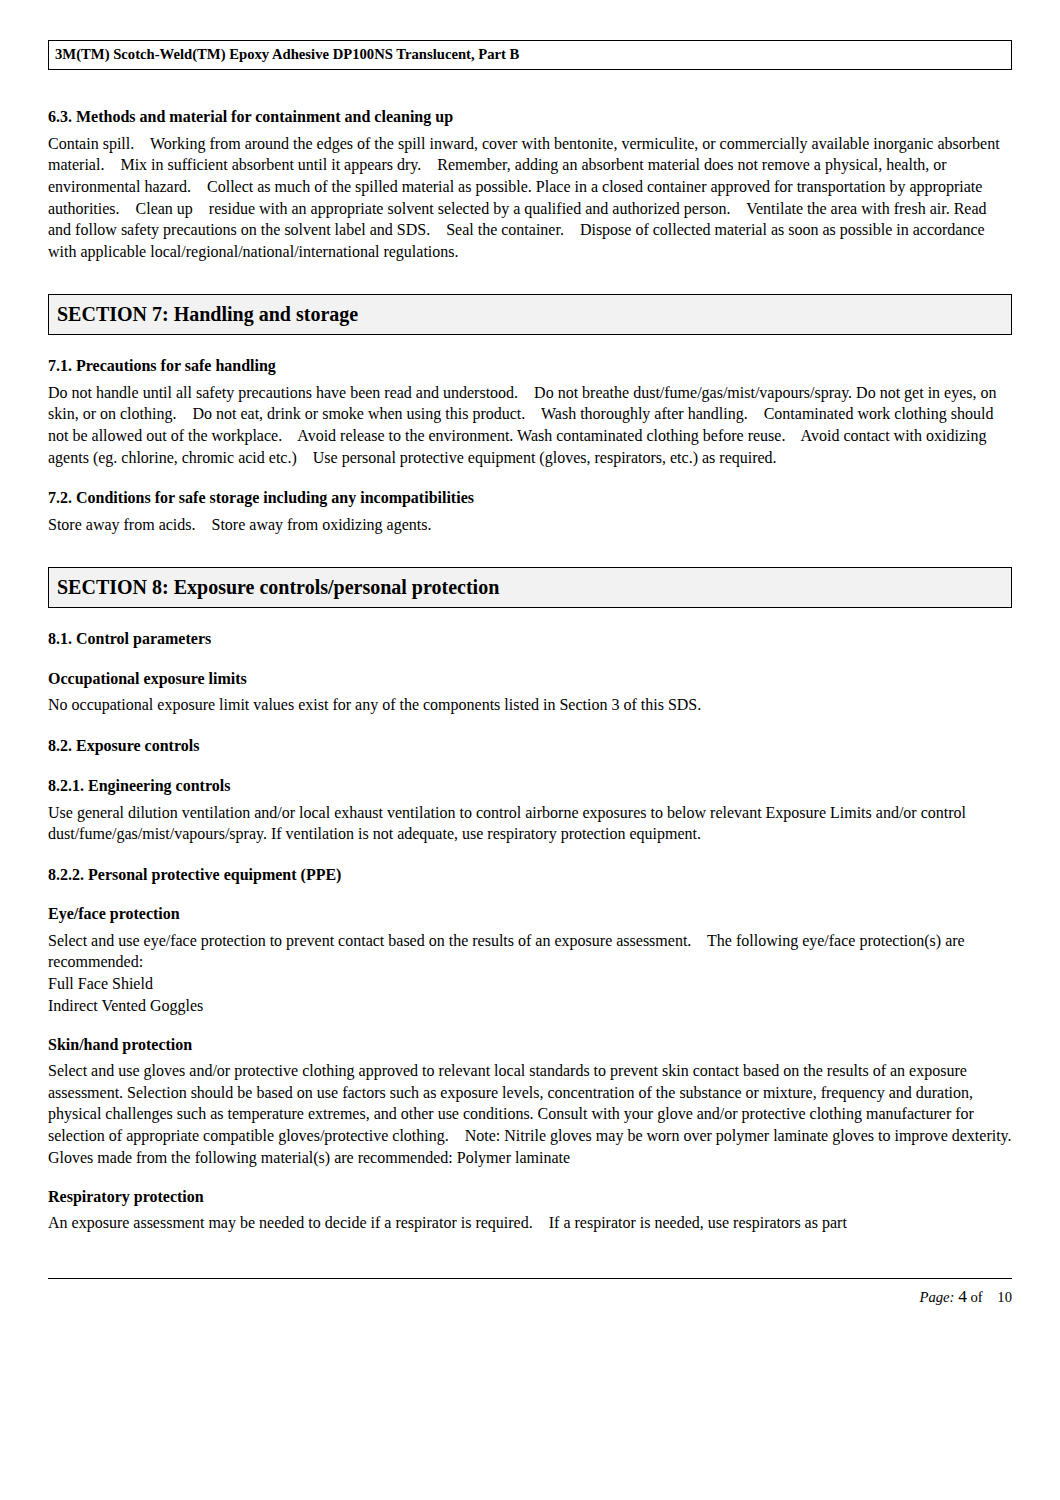3M(TM) Scotch-Weld(TM) Epoxy Adhesive DP100NS Translucent, Part B
6.3. Methods and material for containment and cleaning up
Contain spill. Working from around the edges of the spill inward, cover with bentonite, vermiculite, or commercially available inorganic absorbent material. Mix in sufficient absorbent until it appears dry. Remember, adding an absorbent material does not remove a physical, health, or environmental hazard. Collect as much of the spilled material as possible. Place in a closed container approved for transportation by appropriate authorities. Clean up residue with an appropriate solvent selected by a qualified and authorized person. Ventilate the area with fresh air. Read and follow safety precautions on the solvent label and SDS. Seal the container. Dispose of collected material as soon as possible in accordance with applicable local/regional/national/international regulations.
SECTION 7: Handling and storage
7.1. Precautions for safe handling
Do not handle until all safety precautions have been read and understood. Do not breathe dust/fume/gas/mist/vapours/spray. Do not get in eyes, on skin, or on clothing. Do not eat, drink or smoke when using this product. Wash thoroughly after handling. Contaminated work clothing should not be allowed out of the workplace. Avoid release to the environment. Wash contaminated clothing before reuse. Avoid contact with oxidizing agents (eg. chlorine, chromic acid etc.) Use personal protective equipment (gloves, respirators, etc.) as required.
7.2. Conditions for safe storage including any incompatibilities
Store away from acids. Store away from oxidizing agents.
SECTION 8: Exposure controls/personal protection
8.1. Control parameters
Occupational exposure limits
No occupational exposure limit values exist for any of the components listed in Section 3 of this SDS.
8.2. Exposure controls
8.2.1. Engineering controls
Use general dilution ventilation and/or local exhaust ventilation to control airborne exposures to below relevant Exposure Limits and/or control dust/fume/gas/mist/vapours/spray. If ventilation is not adequate, use respiratory protection equipment.
8.2.2. Personal protective equipment (PPE)
Eye/face protection
Select and use eye/face protection to prevent contact based on the results of an exposure assessment. The following eye/face protection(s) are recommended:
Full Face Shield
Indirect Vented Goggles
Skin/hand protection
Select and use gloves and/or protective clothing approved to relevant local standards to prevent skin contact based on the results of an exposure assessment. Selection should be based on use factors such as exposure levels, concentration of the substance or mixture, frequency and duration, physical challenges such as temperature extremes, and other use conditions. Consult with your glove and/or protective clothing manufacturer for selection of appropriate compatible gloves/protective clothing. Note: Nitrile gloves may be worn over polymer laminate gloves to improve dexterity.
Gloves made from the following material(s) are recommended: Polymer laminate
Respiratory protection
An exposure assessment may be needed to decide if a respirator is required. If a respirator is needed, use respirators as part
Page: 4 of 10